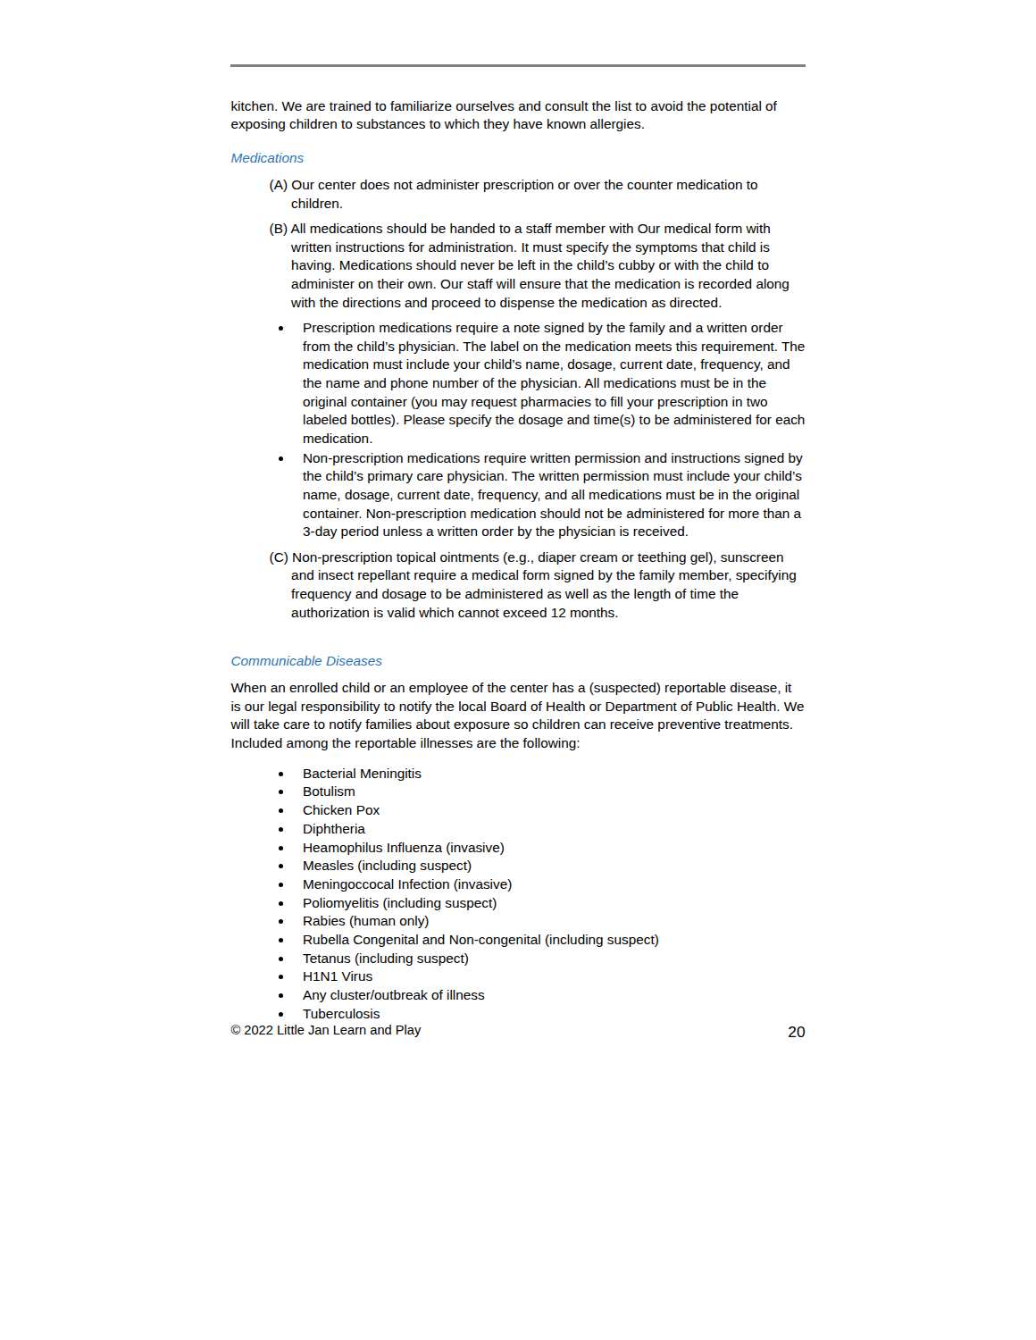kitchen. We are trained to familiarize ourselves and consult the list to avoid the potential of exposing children to substances to which they have known allergies.
Medications
(A) Our center does not administer prescription or over the counter medication to children.
(B) All medications should be handed to a staff member with Our medical form with written instructions for administration. It must specify the symptoms that child is having. Medications should never be left in the child’s cubby or with the child to administer on their own. Our staff will ensure that the medication is recorded along with the directions and proceed to dispense the medication as directed.
Prescription medications require a note signed by the family and a written order from the child’s physician. The label on the medication meets this requirement. The medication must include your child’s name, dosage, current date, frequency, and the name and phone number of the physician. All medications must be in the original container (you may request pharmacies to fill your prescription in two labeled bottles). Please specify the dosage and time(s) to be administered for each medication.
Non-prescription medications require written permission and instructions signed by the child’s primary care physician. The written permission must include your child’s name, dosage, current date, frequency, and all medications must be in the original container. Non-prescription medication should not be administered for more than a 3-day period unless a written order by the physician is received.
(C) Non-prescription topical ointments (e.g., diaper cream or teething gel), sunscreen and insect repellant require a medical form signed by the family member, specifying frequency and dosage to be administered as well as the length of time the authorization is valid which cannot exceed 12 months.
Communicable Diseases
When an enrolled child or an employee of the center has a (suspected) reportable disease, it is our legal responsibility to notify the local Board of Health or Department of Public Health. We will take care to notify families about exposure so children can receive preventive treatments. Included among the reportable illnesses are the following:
Bacterial Meningitis
Botulism
Chicken Pox
Diphtheria
Heamophilus Influenza (invasive)
Measles (including suspect)
Meningoccocal Infection (invasive)
Poliomyelitis (including suspect)
Rabies (human only)
Rubella Congenital and Non-congenital (including suspect)
Tetanus (including suspect)
H1N1 Virus
Any cluster/outbreak of illness
Tuberculosis
© 2022 Little Jan Learn and Play 20